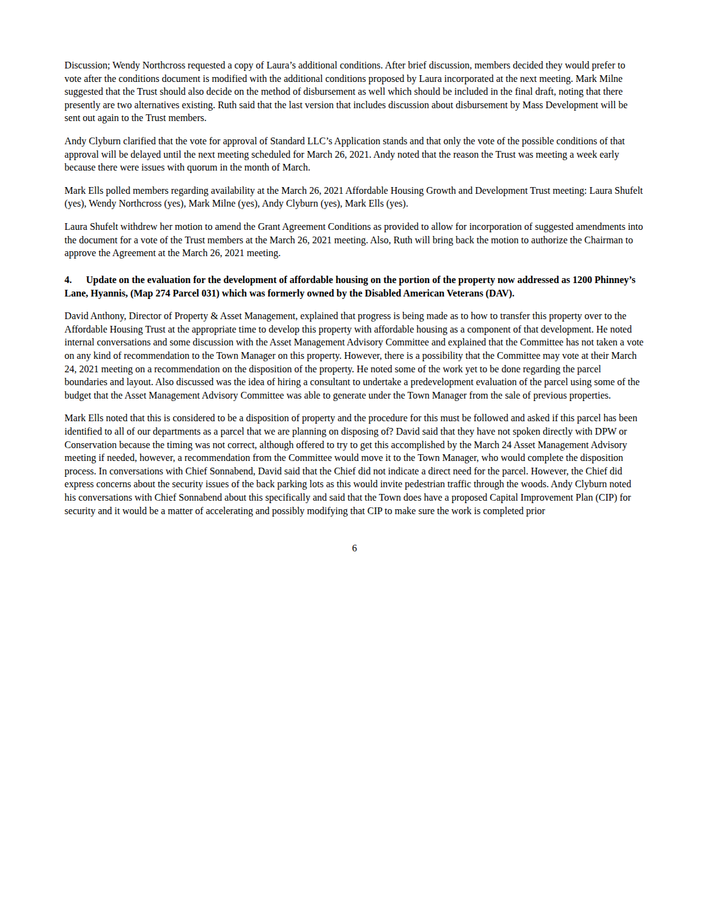Discussion; Wendy Northcross requested a copy of Laura’s additional conditions. After brief discussion, members decided they would prefer to vote after the conditions document is modified with the additional conditions proposed by Laura incorporated at the next meeting. Mark Milne suggested that the Trust should also decide on the method of disbursement as well which should be included in the final draft, noting that there presently are two alternatives existing. Ruth said that the last version that includes discussion about disbursement by Mass Development will be sent out again to the Trust members.
Andy Clyburn clarified that the vote for approval of Standard LLC’s Application stands and that only the vote of the possible conditions of that approval will be delayed until the next meeting scheduled for March 26, 2021. Andy noted that the reason the Trust was meeting a week early because there were issues with quorum in the month of March.
Mark Ells polled members regarding availability at the March 26, 2021 Affordable Housing Growth and Development Trust meeting: Laura Shufelt (yes), Wendy Northcross (yes), Mark Milne (yes), Andy Clyburn (yes), Mark Ells (yes).
Laura Shufelt withdrew her motion to amend the Grant Agreement Conditions as provided to allow for incorporation of suggested amendments into the document for a vote of the Trust members at the March 26, 2021 meeting. Also, Ruth will bring back the motion to authorize the Chairman to approve the Agreement at the March 26, 2021 meeting.
4. Update on the evaluation for the development of affordable housing on the portion of the property now addressed as 1200 Phinney’s Lane, Hyannis, (Map 274 Parcel 031) which was formerly owned by the Disabled American Veterans (DAV).
David Anthony, Director of Property & Asset Management, explained that progress is being made as to how to transfer this property over to the Affordable Housing Trust at the appropriate time to develop this property with affordable housing as a component of that development. He noted internal conversations and some discussion with the Asset Management Advisory Committee and explained that the Committee has not taken a vote on any kind of recommendation to the Town Manager on this property. However, there is a possibility that the Committee may vote at their March 24, 2021 meeting on a recommendation on the disposition of the property. He noted some of the work yet to be done regarding the parcel boundaries and layout. Also discussed was the idea of hiring a consultant to undertake a predevelopment evaluation of the parcel using some of the budget that the Asset Management Advisory Committee was able to generate under the Town Manager from the sale of previous properties.
Mark Ells noted that this is considered to be a disposition of property and the procedure for this must be followed and asked if this parcel has been identified to all of our departments as a parcel that we are planning on disposing of? David said that they have not spoken directly with DPW or Conservation because the timing was not correct, although offered to try to get this accomplished by the March 24 Asset Management Advisory meeting if needed, however, a recommendation from the Committee would move it to the Town Manager, who would complete the disposition process. In conversations with Chief Sonnabend, David said that the Chief did not indicate a direct need for the parcel. However, the Chief did express concerns about the security issues of the back parking lots as this would invite pedestrian traffic through the woods. Andy Clyburn noted his conversations with Chief Sonnabend about this specifically and said that the Town does have a proposed Capital Improvement Plan (CIP) for security and it would be a matter of accelerating and possibly modifying that CIP to make sure the work is completed prior
6